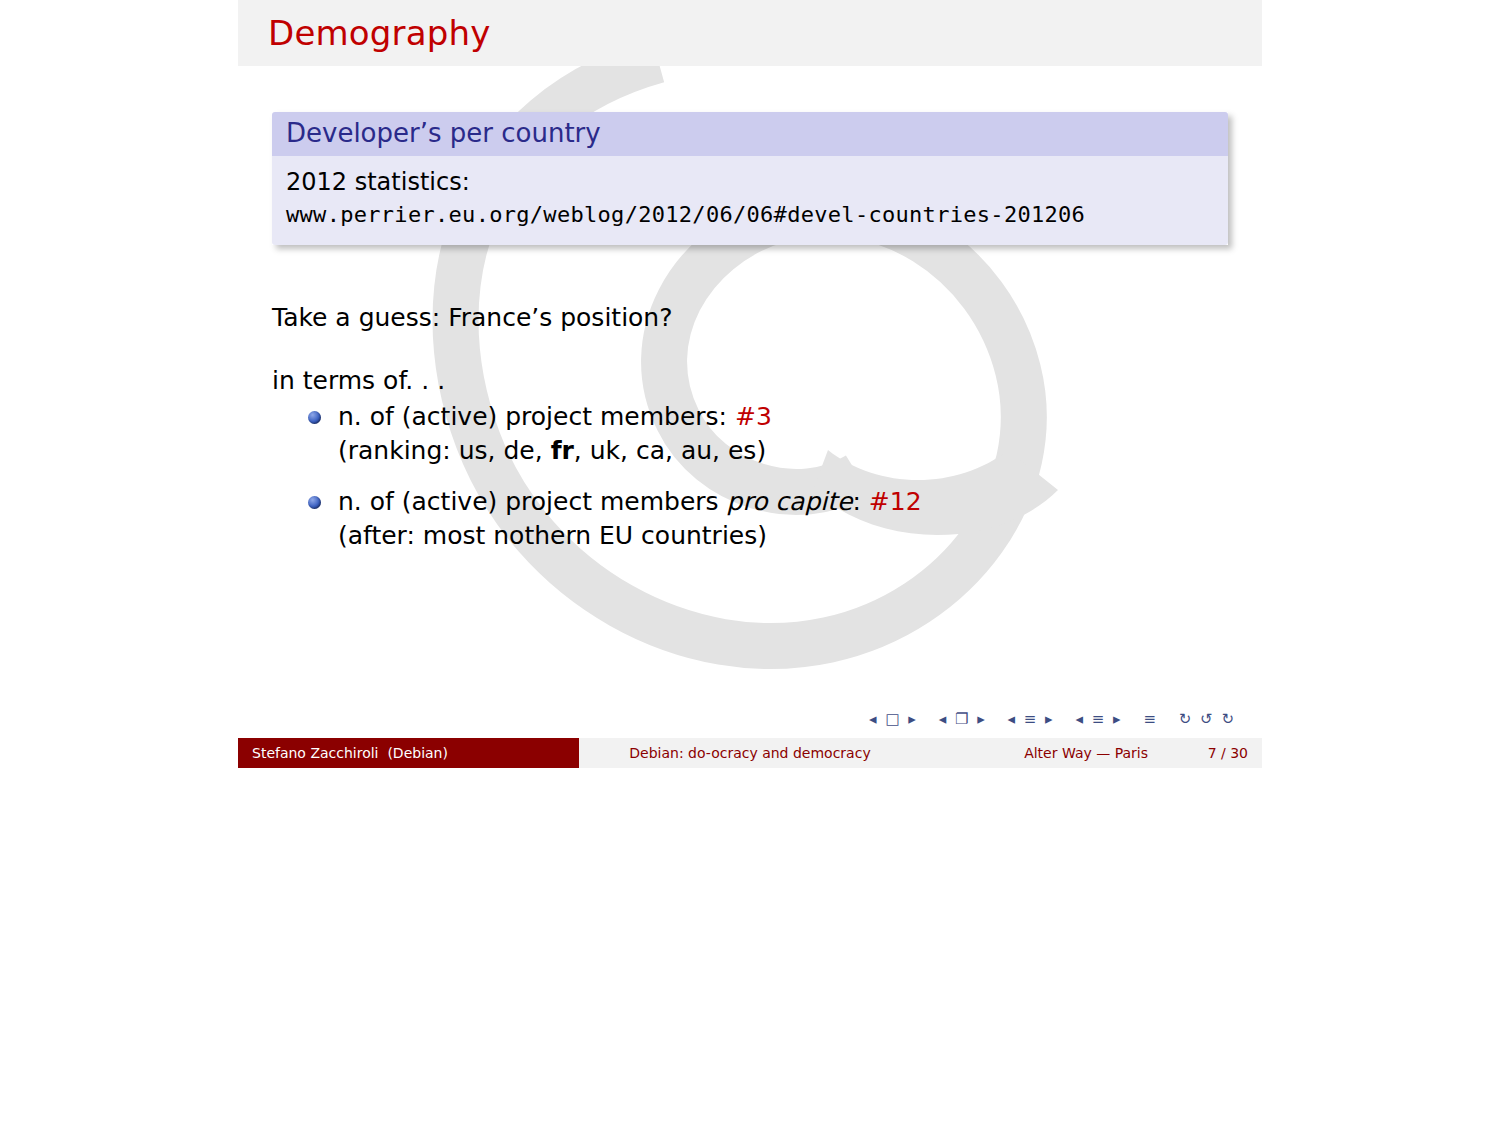Demography
Developer’s per country
2012 statistics:
www.perrier.eu.org/weblog/2012/06/06#devel-countries-201206
Take a guess: France’s position?
in terms of. . .
n. of (active) project members: #3 (ranking: us, de, fr, uk, ca, au, es)
n. of (active) project members pro capite: #12 (after: most nothern EU countries)
◂ □ ▸ ◂ ❐ ▸ ◂ ≡ ▸ ◂ ≡ ▸ ≡ ↻ ↺ ↻
Stefano Zacchiroli (Debian)
Debian: do-ocracy and democracy
Alter Way — Paris 7 / 30